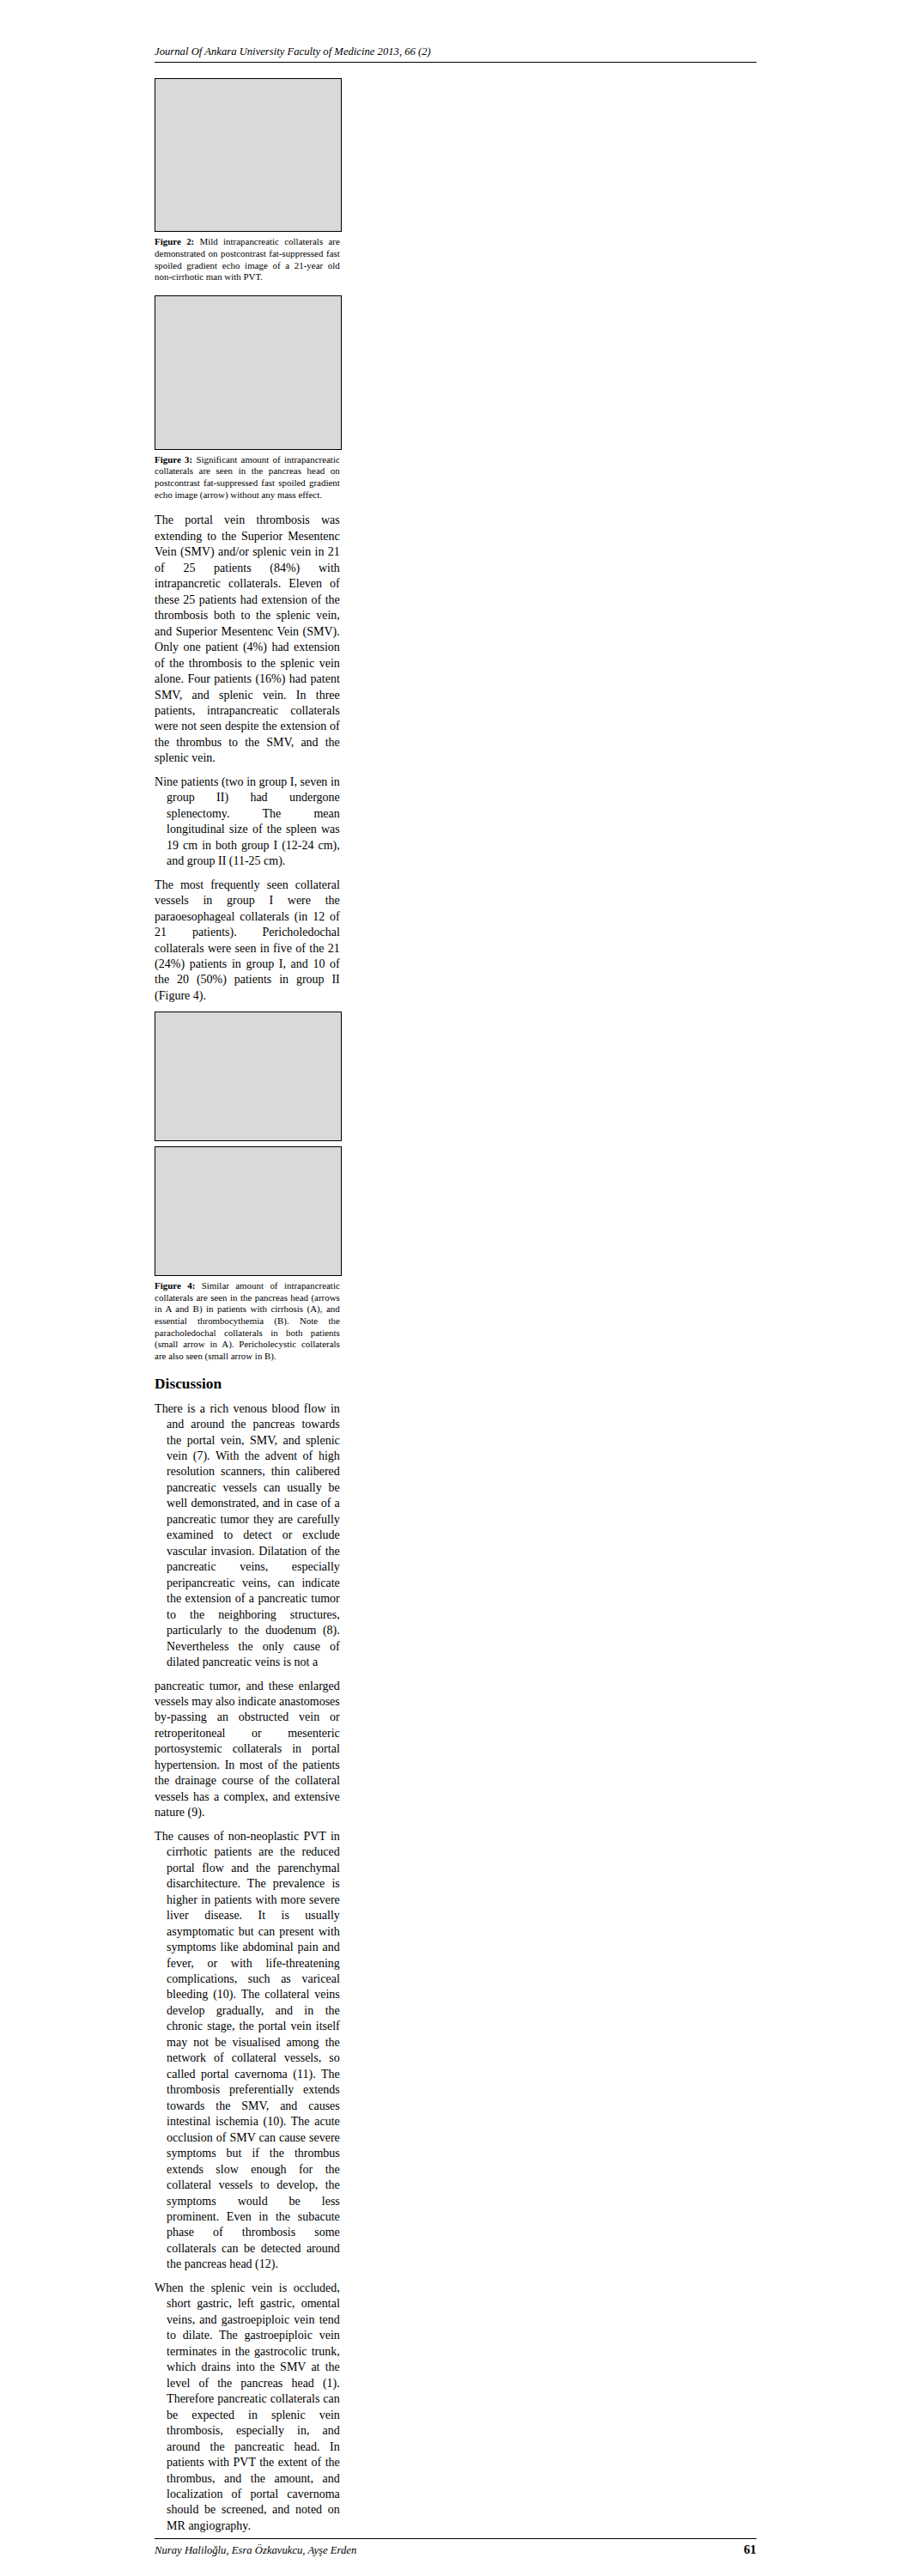Journal Of Ankara University Faculty of Medicine 2013, 66 (2)
Figure 2: Mild intrapancreatic collaterals are demonstrated on postcontrast fat-suppressed fast spoiled gradient echo image of a 21-year old non-cirrhotic man with PVT.
Figure 3: Significant amount of intrapancreatic collaterals are seen in the pancreas head on postcontrast fat-suppressed fast spoiled gradient echo image (arrow) without any mass effect.
The portal vein thrombosis was extending to the Superior Mesentenc Vein (SMV) and/or splenic vein in 21 of 25 patients (84%) with intrapancretic collaterals. Eleven of these 25 patients had extension of the thrombosis both to the splenic vein, and Superior Mesentenc Vein (SMV). Only one patient (4%) had extension of the thrombosis to the splenic vein alone. Four patients (16%) had patent SMV, and splenic vein. In three patients, intrapancreatic collaterals were not seen despite the extension of the thrombus to the SMV, and the splenic vein.
Nine patients (two in group I, seven in group II) had undergone splenectomy. The mean longitudinal size of the spleen was 19 cm in both group I (12-24 cm), and group II (11-25 cm).
The most frequently seen collateral vessels in group I were the paraoesophageal collaterals (in 12 of 21 patients). Pericholedochal collaterals were seen in five of the 21 (24%) patients in group I, and 10 of the 20 (50%) patients in group II (Figure 4).
Figure 4: Similar amount of intrapancreatic collaterals are seen in the pancreas head (arrows in A and B) in patients with cirrhosis (A), and essential thrombocythemia (B). Note the paracholedochal collaterals in both patients (small arrow in A). Pericholecystic collaterals are also seen (small arrow in B).
Discussion
There is a rich venous blood flow in and around the pancreas towards the portal vein, SMV, and splenic vein (7). With the advent of high resolution scanners, thin calibered pancreatic vessels can usually be well demonstrated, and in case of a pancreatic tumor they are carefully examined to detect or exclude vascular invasion. Dilatation of the pancreatic veins, especially peripancreatic veins, can indicate the extension of a pancreatic tumor to the neighboring structures, particularly to the duodenum (8). Nevertheless the only cause of dilated pancreatic veins is not a
pancreatic tumor, and these enlarged vessels may also indicate anastomoses by-passing an obstructed vein or retroperitoneal or mesenteric portosystemic collaterals in portal hypertension. In most of the patients the drainage course of the collateral vessels has a complex, and extensive nature (9).
The causes of non-neoplastic PVT in cirrhotic patients are the reduced portal flow and the parenchymal disarchitecture. The prevalence is higher in patients with more severe liver disease. It is usually asymptomatic but can present with symptoms like abdominal pain and fever, or with life-threatening complications, such as variceal bleeding (10). The collateral veins develop gradually, and in the chronic stage, the portal vein itself may not be visualised among the network of collateral vessels, so called portal cavernoma (11). The thrombosis preferentially extends towards the SMV, and causes intestinal ischemia (10). The acute occlusion of SMV can cause severe symptoms but if the thrombus extends slow enough for the collateral vessels to develop, the symptoms would be less prominent. Even in the subacute phase of thrombosis some collaterals can be detected around the pancreas head (12).
When the splenic vein is occluded, short gastric, left gastric, omental veins, and gastroepiploic vein tend to dilate. The gastroepiploic vein terminates in the gastrocolic trunk, which drains into the SMV at the level of the pancreas head (1). Therefore pancreatic collaterals can be expected in splenic vein thrombosis, especially in, and around the pancreatic head. In patients with PVT the extent of the thrombus, and the amount, and localization of portal cavernoma should be screened, and noted on MR angiography.
Nuray Haliloğlu, Esra Özkavukcu, Ayşe Erden 61